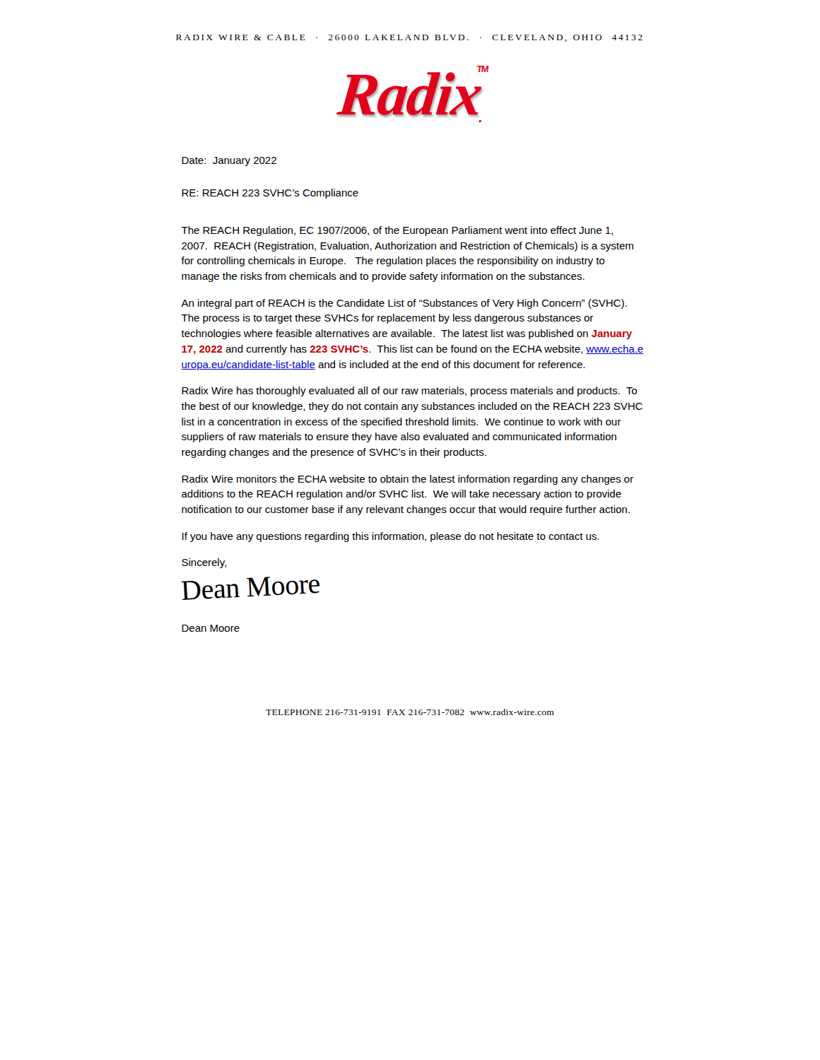RADIX WIRE & CABLE · 26000 LAKELAND BLVD. · CLEVELAND, OHIO 44132
RadixTM.
Date: January 2022
RE: REACH 223 SVHC’s Compliance
The REACH Regulation, EC 1907/2006, of the European Parliament went into effect June 1, 2007. REACH (Registration, Evaluation, Authorization and Restriction of Chemicals) is a system for controlling chemicals in Europe. The regulation places the responsibility on industry to manage the risks from chemicals and to provide safety information on the substances.
An integral part of REACH is the Candidate List of “Substances of Very High Concern” (SVHC). The process is to target these SVHCs for replacement by less dangerous substances or technologies where feasible alternatives are available. The latest list was published on January 17, 2022 and currently has 223 SVHC’s. This list can be found on the ECHA website, www.echa.europa.eu/candidate-list-table and is included at the end of this document for reference.
Radix Wire has thoroughly evaluated all of our raw materials, process materials and products. To the best of our knowledge, they do not contain any substances included on the REACH 223 SVHC list in a concentration in excess of the specified threshold limits. We continue to work with our suppliers of raw materials to ensure they have also evaluated and communicated information regarding changes and the presence of SVHC’s in their products.
Radix Wire monitors the ECHA website to obtain the latest information regarding any changes or additions to the REACH regulation and/or SVHC list. We will take necessary action to provide notification to our customer base if any relevant changes occur that would require further action.
If you have any questions regarding this information, please do not hesitate to contact us.
Sincerely,
Dean Moore
Dean Moore
TELEPHONE 216-731-9191 FAX 216-731-7082 www.radix-wire.com